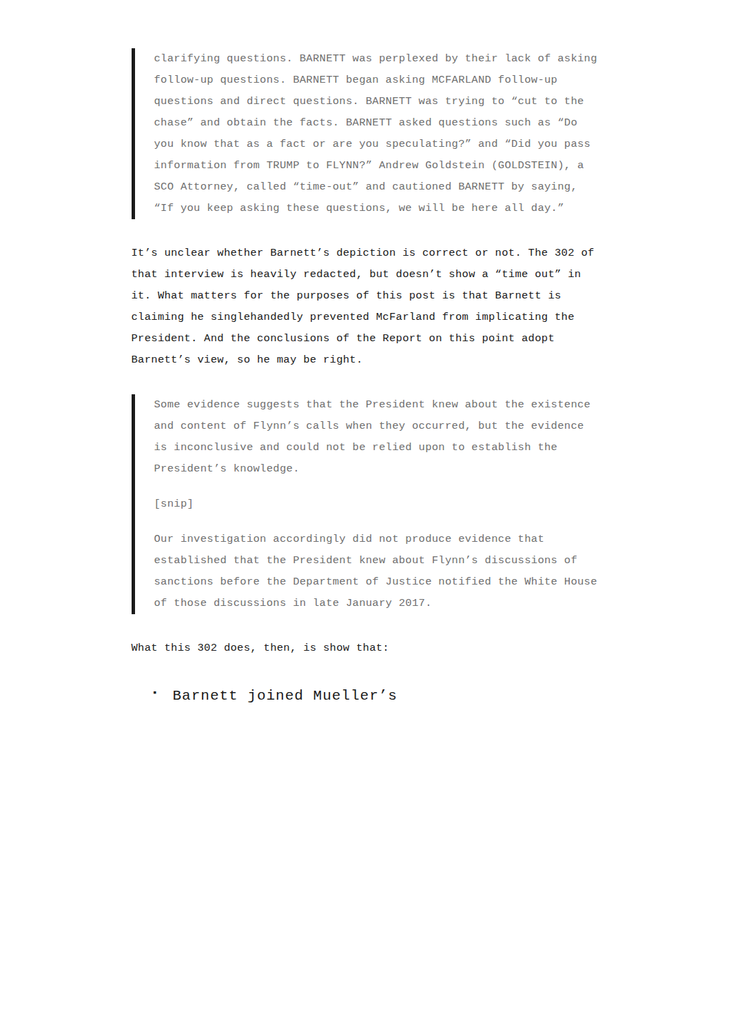clarifying questions. BARNETT was perplexed by their lack of asking follow-up questions. BARNETT began asking MCFARLAND follow-up questions and direct questions. BARNETT was trying to “cut to the chase” and obtain the facts. BARNETT asked questions such as “Do you know that as a fact or are you speculating?” and “Did you pass information from TRUMP to FLYNN?” Andrew Goldstein (GOLDSTEIN), a SCO Attorney, called “time-out” and cautioned BARNETT by saying, “If you keep asking these questions, we will be here all day.”
It’s unclear whether Barnett’s depiction is correct or not. The 302 of that interview is heavily redacted, but doesn’t show a “time out” in it. What matters for the purposes of this post is that Barnett is claiming he singlehandedly prevented McFarland from implicating the President. And the conclusions of the Report on this point adopt Barnett’s view, so he may be right.
Some evidence suggests that the President knew about the existence and content of Flynn’s calls when they occurred, but the evidence is inconclusive and could not be relied upon to establish the President’s knowledge.
[snip]
Our investigation accordingly did not produce evidence that established that the President knew about Flynn’s discussions of sanctions before the Department of Justice notified the White House of those discussions in late January 2017.
What this 302 does, then, is show that:
Barnett joined Mueller’s